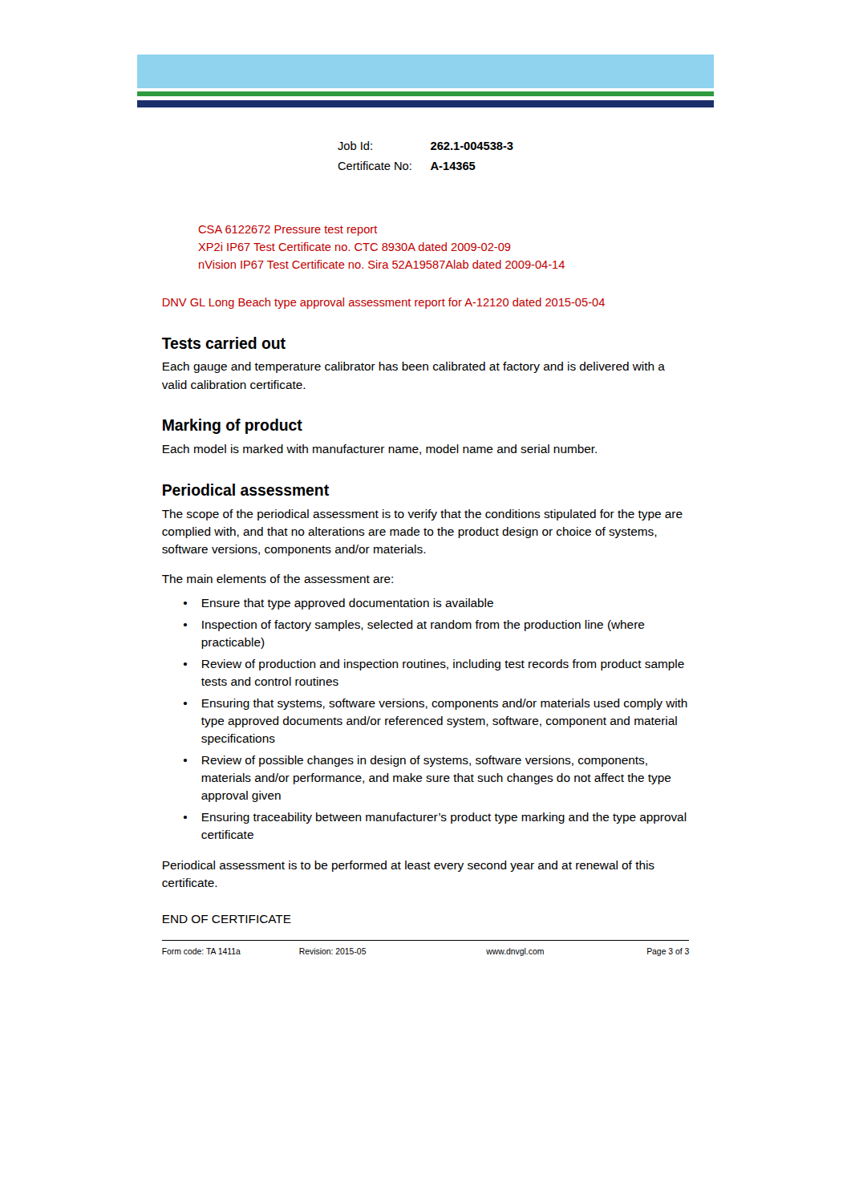| Job Id: | 262.1-004538-3 |
| Certificate No: | A-14365 |
CSA 6122672 Pressure test report
XP2i IP67 Test Certificate no. CTC 8930A dated 2009-02-09
nVision IP67 Test Certificate no. Sira 52A19587Alab dated 2009-04-14
DNV GL Long Beach type approval assessment report for A-12120 dated 2015-05-04
Tests carried out
Each gauge and temperature calibrator has been calibrated at factory and is delivered with a valid calibration certificate.
Marking of product
Each model is marked with manufacturer name, model name and serial number.
Periodical assessment
The scope of the periodical assessment is to verify that the conditions stipulated for the type are complied with, and that no alterations are made to the product design or choice of systems, software versions, components and/or materials.
The main elements of the assessment are:
Ensure that type approved documentation is available
Inspection of factory samples, selected at random from the production line (where practicable)
Review of production and inspection routines, including test records from product sample tests and control routines
Ensuring that systems, software versions, components and/or materials used comply with type approved documents and/or referenced system, software, component and material specifications
Review of possible changes in design of systems, software versions, components, materials and/or performance, and make sure that such changes do not affect the type approval given
Ensuring traceability between manufacturer’s product type marking and the type approval certificate
Periodical assessment is to be performed at least every second year and at renewal of this certificate.
END OF CERTIFICATE
Form code: TA 1411a
Revision: 2015-05
www.dnvgl.com
Page 3 of 3